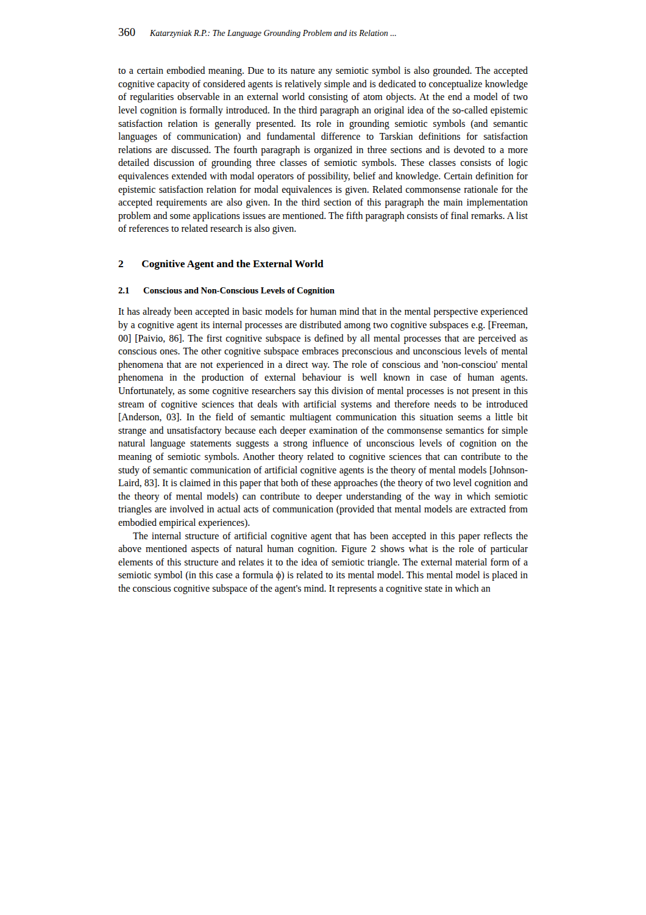360 Katarzyniak R.P.: The Language Grounding Problem and its Relation ...
to a certain embodied meaning. Due to its nature any semiotic symbol is also grounded. The accepted cognitive capacity of considered agents is relatively simple and is dedicated to conceptualize knowledge of regularities observable in an external world consisting of atom objects. At the end a model of two level cognition is formally introduced. In the third paragraph an original idea of the so-called epistemic satisfaction relation is generally presented. Its role in grounding semiotic symbols (and semantic languages of communication) and fundamental difference to Tarskian definitions for satisfaction relations are discussed. The fourth paragraph is organized in three sections and is devoted to a more detailed discussion of grounding three classes of semiotic symbols. These classes consists of logic equivalences extended with modal operators of possibility, belief and knowledge. Certain definition for epistemic satisfaction relation for modal equivalences is given. Related commonsense rationale for the accepted requirements are also given. In the third section of this paragraph the main implementation problem and some applications issues are mentioned. The fifth paragraph consists of final remarks. A list of references to related research is also given.
2 Cognitive Agent and the External World
2.1 Conscious and Non-Conscious Levels of Cognition
It has already been accepted in basic models for human mind that in the mental perspective experienced by a cognitive agent its internal processes are distributed among two cognitive subspaces e.g. [Freeman, 00] [Paivio, 86]. The first cognitive subspace is defined by all mental processes that are perceived as conscious ones. The other cognitive subspace embraces preconscious and unconscious levels of mental phenomena that are not experienced in a direct way. The role of conscious and 'non-consciou' mental phenomena in the production of external behaviour is well known in case of human agents. Unfortunately, as some cognitive researchers say this division of mental processes is not present in this stream of cognitive sciences that deals with artificial systems and therefore needs to be introduced [Anderson, 03]. In the field of semantic multiagent communication this situation seems a little bit strange and unsatisfactory because each deeper examination of the commonsense semantics for simple natural language statements suggests a strong influence of unconscious levels of cognition on the meaning of semiotic symbols. Another theory related to cognitive sciences that can contribute to the study of semantic communication of artificial cognitive agents is the theory of mental models [Johnson-Laird, 83]. It is claimed in this paper that both of these approaches (the theory of two level cognition and the theory of mental models) can contribute to deeper understanding of the way in which semiotic triangles are involved in actual acts of communication (provided that mental models are extracted from embodied empirical experiences).
The internal structure of artificial cognitive agent that has been accepted in this paper reflects the above mentioned aspects of natural human cognition. Figure 2 shows what is the role of particular elements of this structure and relates it to the idea of semiotic triangle. The external material form of a semiotic symbol (in this case a formula ϕ) is related to its mental model. This mental model is placed in the conscious cognitive subspace of the agent's mind. It represents a cognitive state in which an